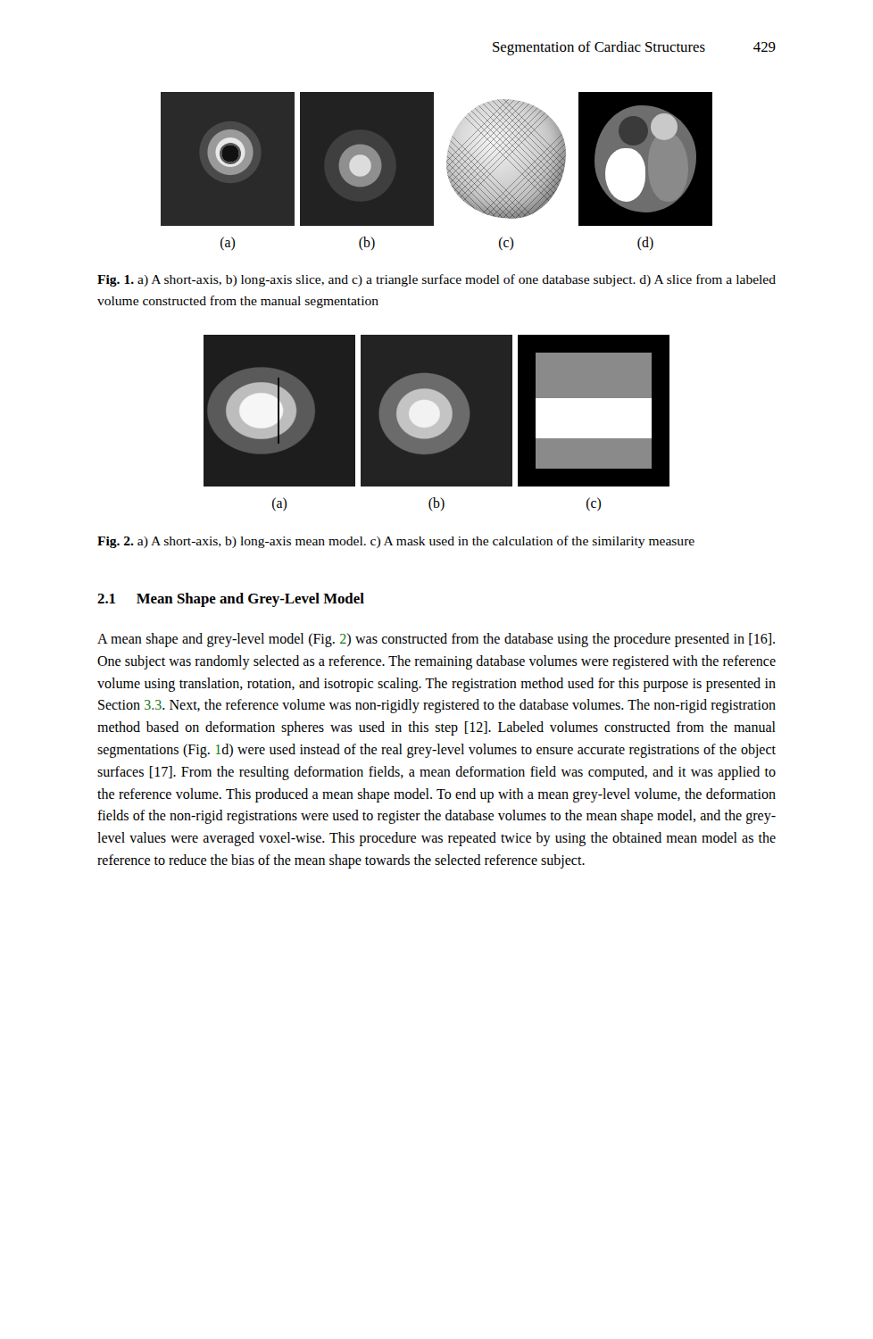Segmentation of Cardiac Structures 429
(a)
(b)
(c)
(d)
Fig. 1. a) A short-axis, b) long-axis slice, and c) a triangle surface model of one database subject. d) A slice from a labeled volume constructed from the manual segmentation
(a)
(b)
(c)
Fig. 2. a) A short-axis, b) long-axis mean model. c) A mask used in the calculation of the similarity measure
2.1 Mean Shape and Grey-Level Model
A mean shape and grey-level model (Fig. 2) was constructed from the database using the procedure presented in [16]. One subject was randomly selected as a reference. The remaining database volumes were registered with the reference volume using translation, rotation, and isotropic scaling. The registration method used for this purpose is presented in Section 3.3. Next, the reference volume was non-rigidly registered to the database volumes. The non-rigid registration method based on deformation spheres was used in this step [12]. Labeled volumes constructed from the manual segmentations (Fig. 1d) were used instead of the real grey-level volumes to ensure accurate registrations of the object surfaces [17]. From the resulting deformation fields, a mean deformation field was computed, and it was applied to the reference volume. This produced a mean shape model. To end up with a mean grey-level volume, the deformation fields of the non-rigid registrations were used to register the database volumes to the mean shape model, and the grey-level values were averaged voxel-wise. This procedure was repeated twice by using the obtained mean model as the reference to reduce the bias of the mean shape towards the selected reference subject.